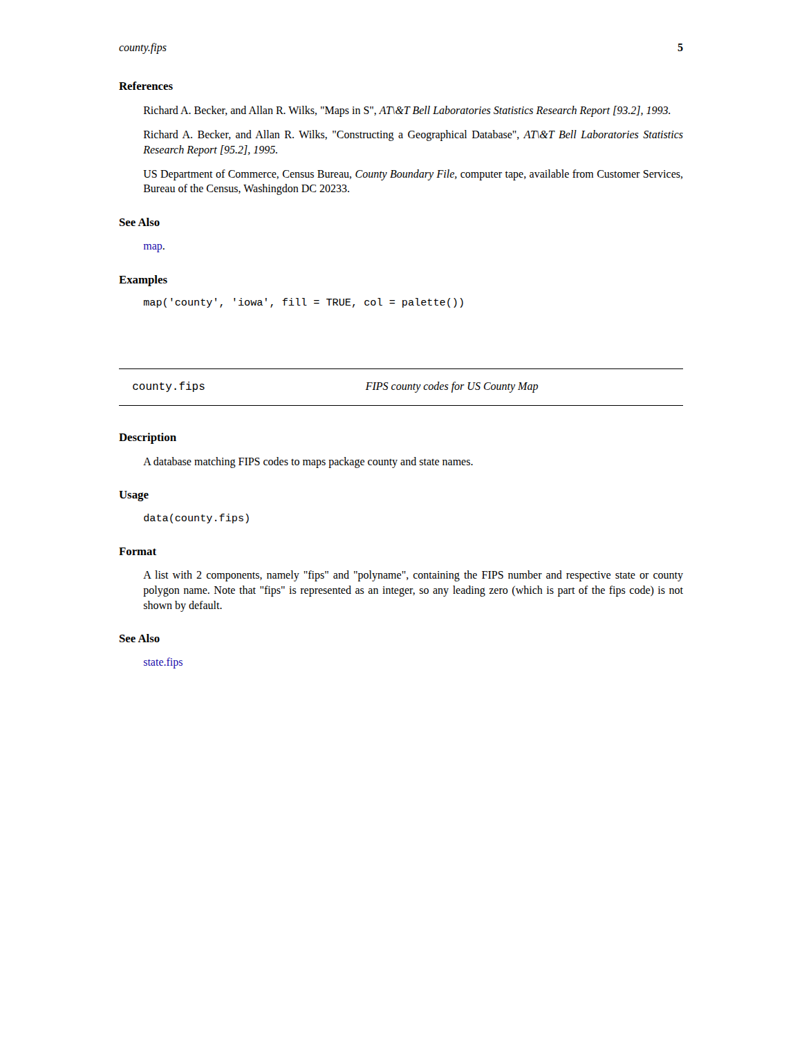county.fips 5
References
Richard A. Becker, and Allan R. Wilks, "Maps in S", AT\&T Bell Laboratories Statistics Research Report [93.2], 1993.
Richard A. Becker, and Allan R. Wilks, "Constructing a Geographical Database", AT\&T Bell Laboratories Statistics Research Report [95.2], 1995.
US Department of Commerce, Census Bureau, County Boundary File, computer tape, available from Customer Services, Bureau of the Census, Washingdon DC 20233.
See Also
map.
Examples
map('county', 'iowa', fill = TRUE, col = palette())
county.fips FIPS county codes for US County Map
Description
A database matching FIPS codes to maps package county and state names.
Usage
data(county.fips)
Format
A list with 2 components, namely "fips" and "polyname", containing the FIPS number and respective state or county polygon name. Note that "fips" is represented as an integer, so any leading zero (which is part of the fips code) is not shown by default.
See Also
state.fips